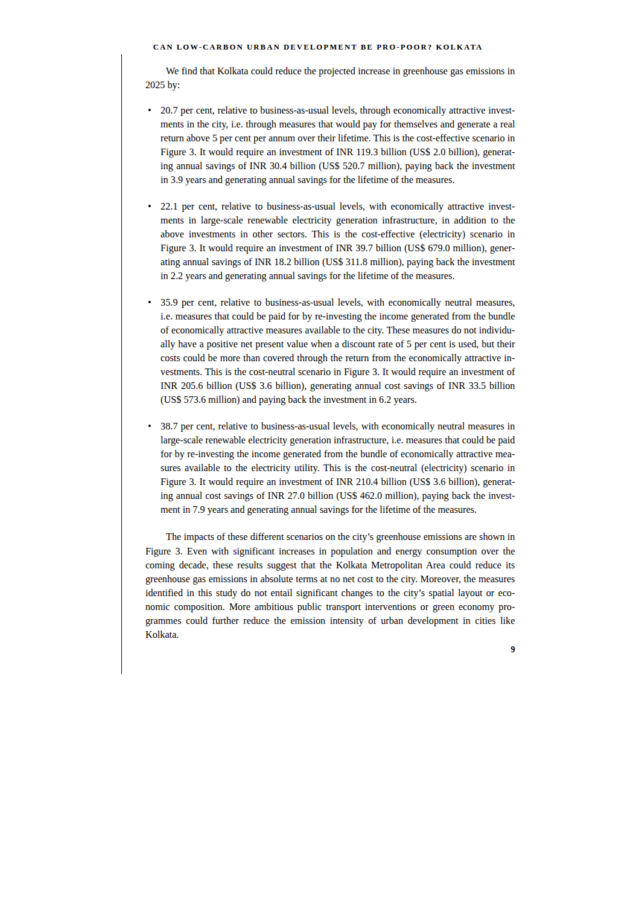Can Low-Carbon Urban Development Be Pro-Poor? Kolkata
We find that Kolkata could reduce the projected increase in greenhouse gas emissions in 2025 by:
20.7 per cent, relative to business-as-usual levels, through economically attractive investments in the city, i.e. through measures that would pay for themselves and generate a real return above 5 per cent per annum over their lifetime. This is the cost-effective scenario in Figure 3. It would require an investment of INR 119.3 billion (US$ 2.0 billion), generating annual savings of INR 30.4 billion (US$ 520.7 million), paying back the investment in 3.9 years and generating annual savings for the lifetime of the measures.
22.1 per cent, relative to business-as-usual levels, with economically attractive investments in large-scale renewable electricity generation infrastructure, in addition to the above investments in other sectors. This is the cost-effective (electricity) scenario in Figure 3. It would require an investment of INR 39.7 billion (US$ 679.0 million), generating annual savings of INR 18.2 billion (US$ 311.8 million), paying back the investment in 2.2 years and generating annual savings for the lifetime of the measures.
35.9 per cent, relative to business-as-usual levels, with economically neutral measures, i.e. measures that could be paid for by re-investing the income generated from the bundle of economically attractive measures available to the city. These measures do not individually have a positive net present value when a discount rate of 5 per cent is used, but their costs could be more than covered through the return from the economically attractive investments. This is the cost-neutral scenario in Figure 3. It would require an investment of INR 205.6 billion (US$ 3.6 billion), generating annual cost savings of INR 33.5 billion (US$ 573.6 million) and paying back the investment in 6.2 years.
38.7 per cent, relative to business-as-usual levels, with economically neutral measures in large-scale renewable electricity generation infrastructure, i.e. measures that could be paid for by re-investing the income generated from the bundle of economically attractive measures available to the electricity utility. This is the cost-neutral (electricity) scenario in Figure 3. It would require an investment of INR 210.4 billion (US$ 3.6 billion), generating annual cost savings of INR 27.0 billion (US$ 462.0 million), paying back the investment in 7.9 years and generating annual savings for the lifetime of the measures.
The impacts of these different scenarios on the city’s greenhouse emissions are shown in Figure 3. Even with significant increases in population and energy consumption over the coming decade, these results suggest that the Kolkata Metropolitan Area could reduce its greenhouse gas emissions in absolute terms at no net cost to the city. Moreover, the measures identified in this study do not entail significant changes to the city’s spatial layout or economic composition. More ambitious public transport interventions or green economy programmes could further reduce the emission intensity of urban development in cities like Kolkata.
9